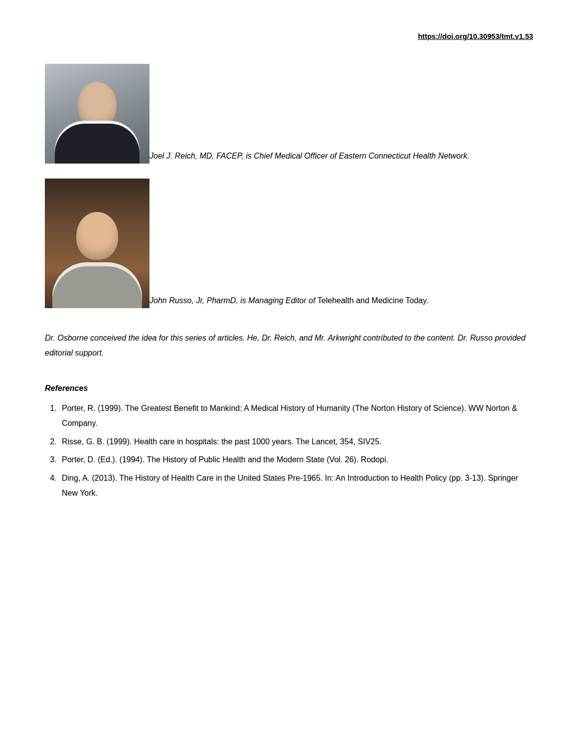https://doi.org/10.30953/tmt.v1.53
Joel J. Reich, MD, FACEP, is Chief Medical Officer of Eastern Connecticut Health Network.
John Russo, Jr, PharmD, is Managing Editor of Telehealth and Medicine Today.
Dr. Osborne conceived the idea for this series of articles. He, Dr. Reich, and Mr. Arkwright contributed to the content. Dr. Russo provided editorial support.
References
Porter, R. (1999). The Greatest Benefit to Mankind: A Medical History of Humanity (The Norton History of Science). WW Norton & Company.
Risse, G. B. (1999). Health care in hospitals: the past 1000 years. The Lancet, 354, SIV25.
Porter, D. (Ed.). (1994). The History of Public Health and the Modern State (Vol. 26). Rodopi.
Ding, A. (2013). The History of Health Care in the United States Pre-1965. In: An Introduction to Health Policy (pp. 3-13). Springer New York.